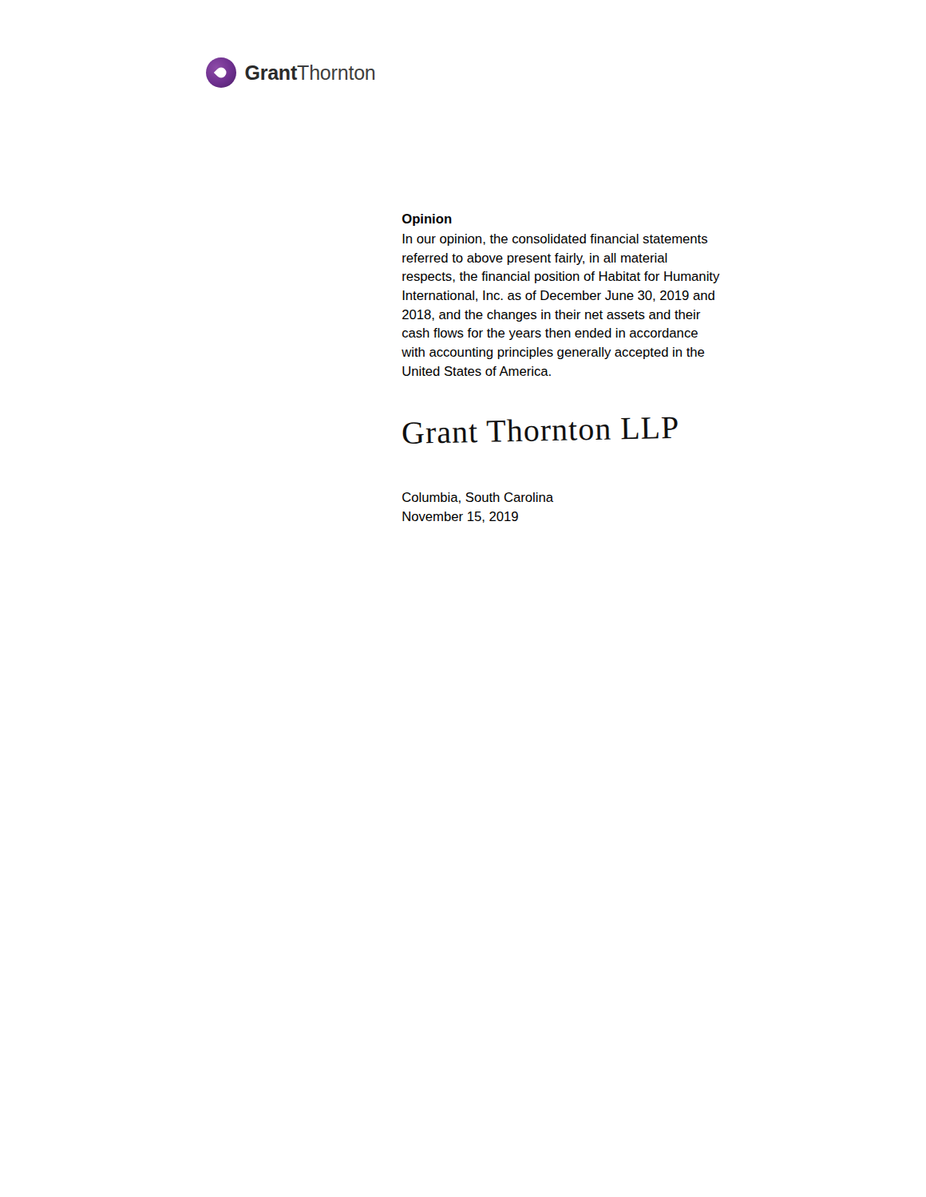Grant Thornton
Opinion
In our opinion, the consolidated financial statements referred to above present fairly, in all material respects, the financial position of Habitat for Humanity International, Inc. as of December June 30, 2019 and 2018, and the changes in their net assets and their cash flows for the years then ended in accordance with accounting principles generally accepted in the United States of America.
Grant Thornton LLP
Columbia, South Carolina
November 15, 2019